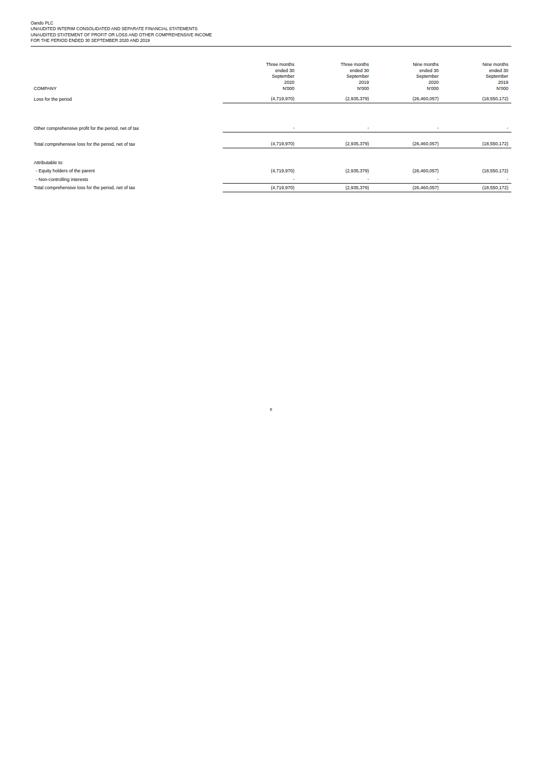Oando PLC
UNAUDITED INTERIM CONSOLIDATED AND SEPARATE FINANCIAL STATEMENTS
UNAUDITED STATEMENT OF PROFIT OR LOSS AND OTHER COMPREHENSIVE INCOME
FOR THE PERIOD ENDED 30 SEPTEMBER 2020 AND 2019
| COMPANY | Three months ended 30 September 2020 N'000 | Three months ended 30 September 2019 N'000 | Nine months ended 30 September 2020 N'000 | Nine months ended 30 September 2019 N'000 |
| --- | --- | --- | --- | --- |
| Loss for the period | (4,719,970) | (2,935,379) | (26,460,057) | (18,550,172) |
| Other comprehensive profit for the period, net of tax | - | - | - | - |
| Total comprehensive loss for the period, net of tax | (4,719,970) | (2,935,379) | (26,460,057) | (18,550,172) |
| Attributable to: | | | | |
| - Equity holders of the parent | (4,719,970) | (2,935,379) | (26,460,057) | (18,550,172) |
| - Non-controlling interests | - | - | - | - |
| Total comprehensive loss for the period, net of tax | (4,719,970) | (2,935,379) | (26,460,057) | (18,550,172) |
6